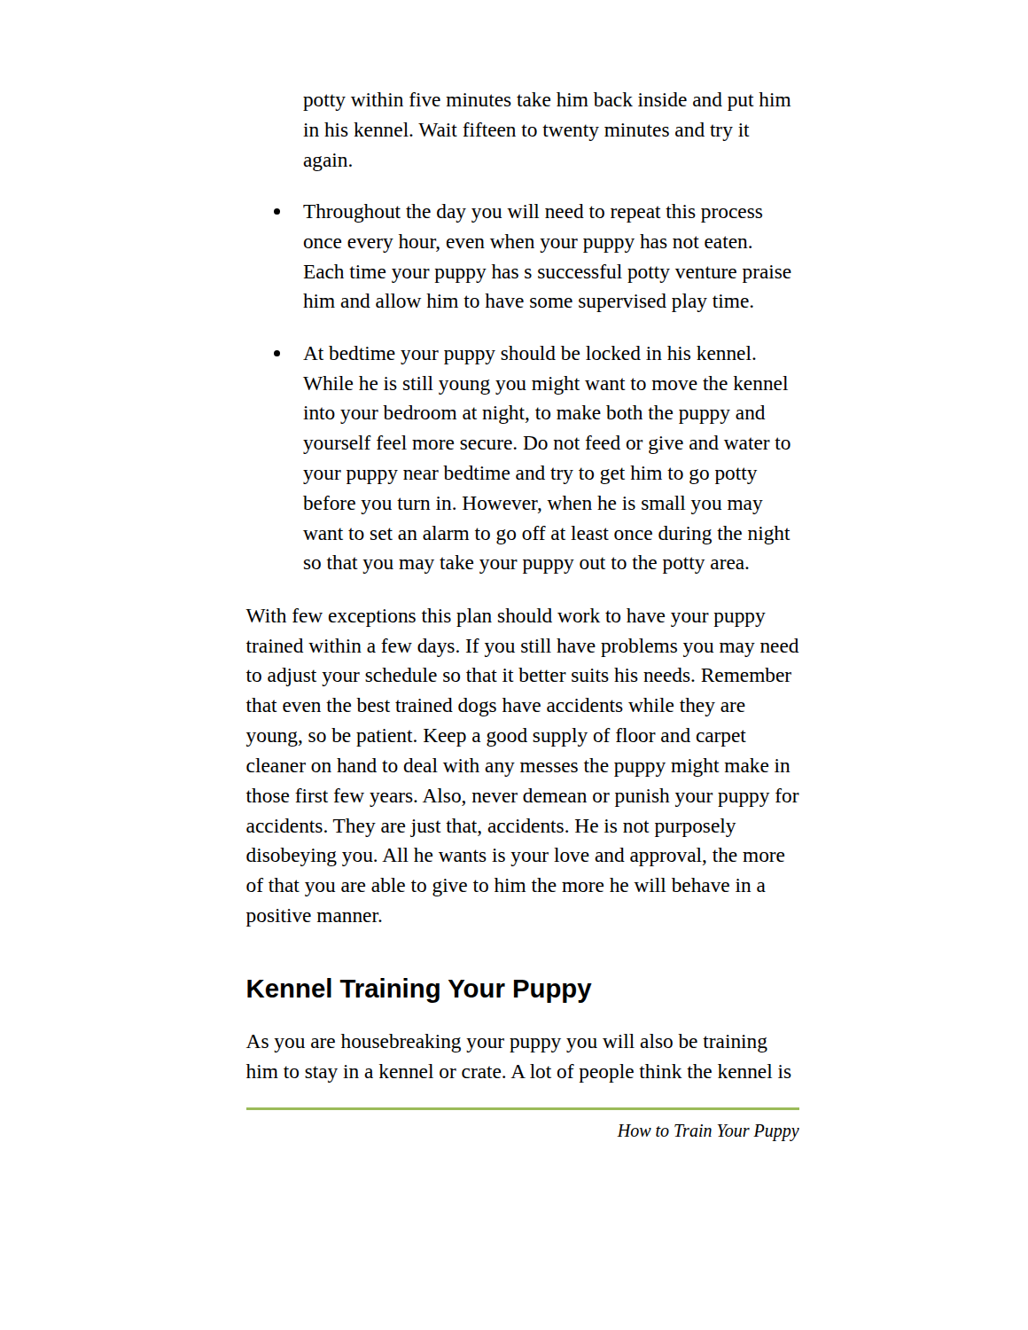potty within five minutes take him back inside and put him in his kennel. Wait fifteen to twenty minutes and try it again.
Throughout the day you will need to repeat this process once every hour, even when your puppy has not eaten. Each time your puppy has s successful potty venture praise him and allow him to have some supervised play time.
At bedtime your puppy should be locked in his kennel. While he is still young you might want to move the kennel into your bedroom at night, to make both the puppy and yourself feel more secure. Do not feed or give and water to your puppy near bedtime and try to get him to go potty before you turn in. However, when he is small you may want to set an alarm to go off at least once during the night so that you may take your puppy out to the potty area.
With few exceptions this plan should work to have your puppy trained within a few days. If you still have problems you may need to adjust your schedule so that it better suits his needs. Remember that even the best trained dogs have accidents while they are young, so be patient. Keep a good supply of floor and carpet cleaner on hand to deal with any messes the puppy might make in those first few years. Also, never demean or punish your puppy for accidents. They are just that, accidents. He is not purposely disobeying you. All he wants is your love and approval, the more of that you are able to give to him the more he will behave in a positive manner.
Kennel Training Your Puppy
As you are housebreaking your puppy you will also be training him to stay in a kennel or crate. A lot of people think the kennel is
How to Train Your Puppy